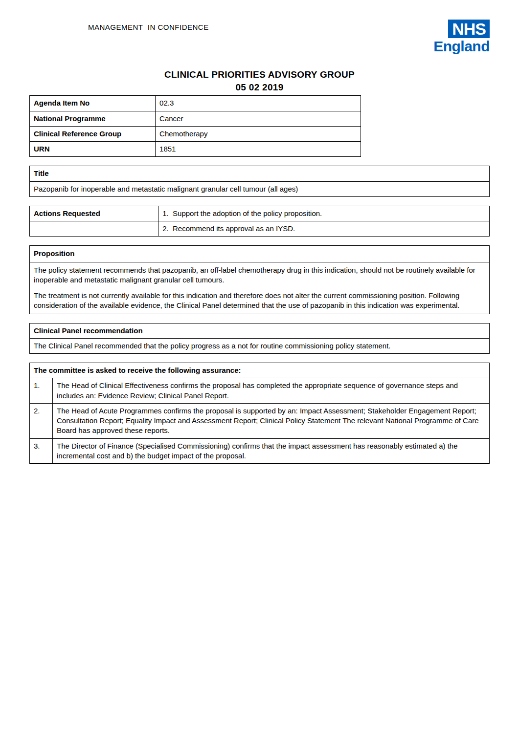MANAGEMENT IN CONFIDENCE
NHS England
CLINICAL PRIORITIES ADVISORY GROUP05 02 2019
| Agenda Item No | 02.3 |
| National Programme | Cancer |
| Clinical Reference Group | Chemotherapy |
| URN | 1851 |
| Title |
| Pazopanib for inoperable and metastatic malignant granular cell tumour (all ages) |
| Actions Requested | 1. Support the adoption of the policy proposition. |
| | 2. Recommend its approval as an IYSD. |
| Proposition |
| The policy statement recommends that pazopanib, an off-label chemotherapy drug in this indication, should not be routinely available for inoperable and metastatic malignant granular cell tumours. The treatment is not currently available for this indication and therefore does not alter the current commissioning position. Following consideration of the available evidence, the Clinical Panel determined that the use of pazopanib in this indication was experimental. |
| Clinical Panel recommendation |
| The Clinical Panel recommended that the policy progress as a not for routine commissioning policy statement. |
| The committee is asked to receive the following assurance: |
| 1. | The Head of Clinical Effectiveness confirms the proposal has completed the appropriate sequence of governance steps and includes an: Evidence Review; Clinical Panel Report. |
| 2. | The Head of Acute Programmes confirms the proposal is supported by an: Impact Assessment; Stakeholder Engagement Report; Consultation Report; Equality Impact and Assessment Report; Clinical Policy Statement The relevant National Programme of Care Board has approved these reports. |
| 3. | The Director of Finance (Specialised Commissioning) confirms that the impact assessment has reasonably estimated a) the incremental cost and b) the budget impact of the proposal. |